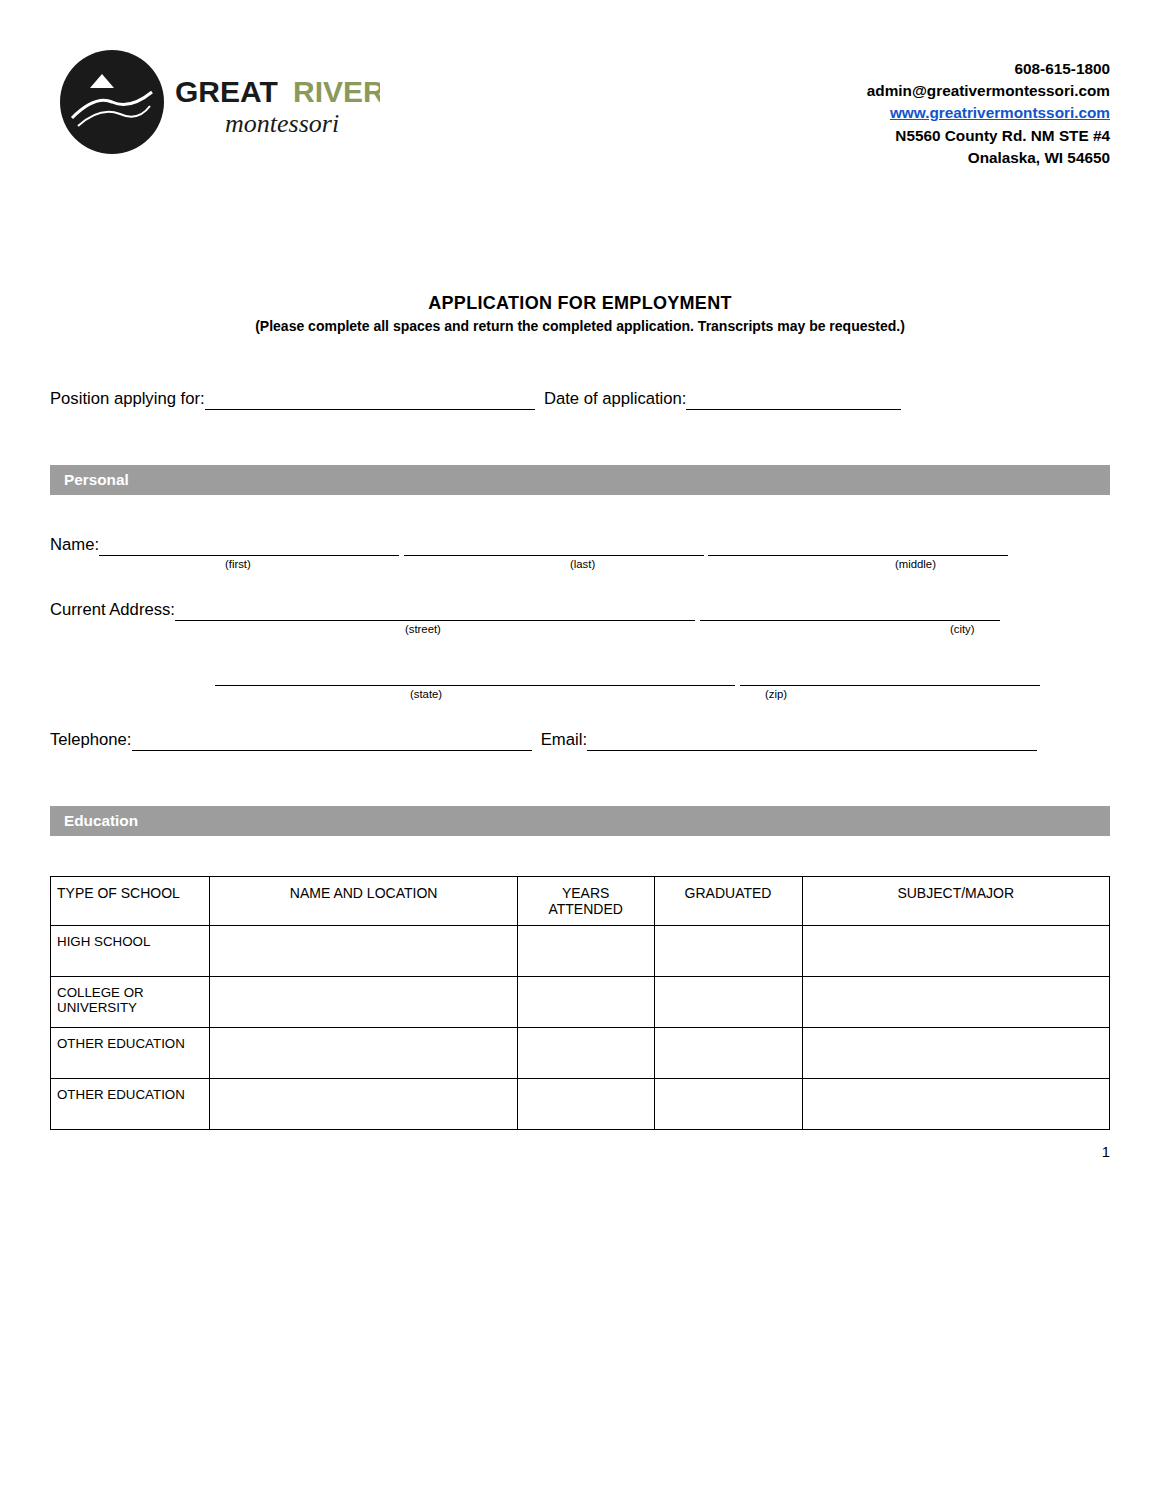GREAT RIVER montessori
608-615-1800
admin@greativermontessori.com
www.greatrivermontssori.com
N5560 County Rd. NM STE #4
Onalaska, WI 54650
APPLICATION FOR EMPLOYMENT
(Please complete all spaces and return the completed application. Transcripts may be requested.)
Position applying for: Date of application:
Personal
Name:
(first) (last) (middle)
Current Address:
(street) (city)
(state) (zip)
Telephone: Email:
Education
| TYPE OF SCHOOL | NAME AND LOCATION | YEARS ATTENDED | GRADUATED | SUBJECT/MAJOR |
| --- | --- | --- | --- | --- |
| HIGH SCHOOL | | | | |
| COLLEGE OR UNIVERSITY | | | | |
| OTHER EDUCATION | | | | |
| OTHER EDUCATION | | | | |
1